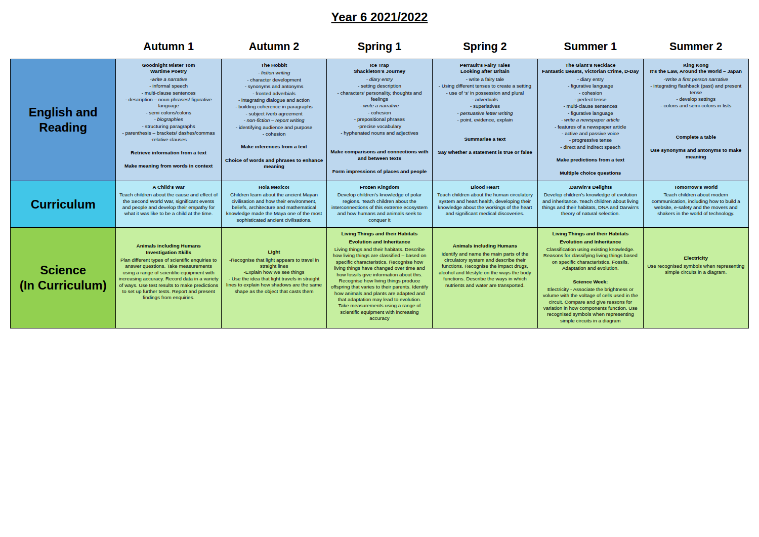Year 6 2021/2022
| | Autumn 1 | Autumn 2 | Spring 1 | Spring 2 | Summer 1 | Summer 2 |
| --- | --- | --- | --- | --- | --- | --- |
| English and Reading | Goodnight Mister Tom Wartime Poetry -write a narrative - informal speech - multi-clause sentences - description – noun phrases/ figurative language - semi colons/colons - biographies - structuring paragraphs - parenthesis – brackets/ dashes/commas -relative clauses Retrieve information from a text Make meaning from words in context | The Hobbit - fiction writing - character development - synonyms and antonyms - fronted adverbials - integrating dialogue and action - building coherence in paragraphs - subject /verb agreement - non-fiction – report writing - identifying audience and purpose - cohesion Make inferences from a text Choice of words and phrases to enhance meaning | Ice Trap Shackleton’s Journey - diary entry - setting description - characters’ personality, thoughts and feelings - write a narrative - cohesion - prepositional phrases -precise vocabulary - hyphenated nouns and adjectives Make comparisons and connections with and between texts Form impressions of places and people | Perrault’s Fairy Tales Looking after Britain - write a fairy tale - Using different tenses to create a setting - use of ‘s’ in possession and plural - adverbials - superlatives - persuasive letter writing - point, evidence, explain Summarise a text Say whether a statement is true or false | The Giant’s Necklace Fantastic Beasts, Victorian Crime, D-Day - diary entry - figurative language - cohesion - perfect tense - multi-clause sentences - figurative language - write a newspaper article - features of a newspaper article - active and passive voice - progressive tense - direct and indirect speech Make predictions from a text Multiple choice questions | King Kong It’s the Law, Around the World – Japan -Write a first person narrative - integrating flashback (past) and present tense - develop settings - colons and semi-colons in lists Complete a table Use synonyms and antonyms to make meaning |
| Curriculum | A Child’s War Teach children about the cause and effect of the Second World War, significant events and people and develop their empathy for what it was like to be a child at the time. | Hola Mexico! Children learn about the ancient Mayan civilisation and how their environment, beliefs, architecture and mathematical knowledge made the Maya one of the most sophisticated ancient civilisations. | Frozen Kingdom Develop children’s knowledge of polar regions. Teach children about the interconnections of this extreme ecosystem and how humans and animals seek to conquer it | Blood Heart Teach children about the human circulatory system and heart health, developing their knowledge about the workings of the heart and significant medical discoveries. | .Darwin’s Delights Develop children’s knowledge of evolution and inheritance. Teach children about living things and their habitats, DNA and Darwin’s theory of natural selection. | Tomorrow’s World Teach children about modern communication, including how to build a website, e-safety and the movers and shakers in the world of technology. |
| Science (In Curriculum) | Animals including Humans Investigation Skills Plan different types of scientific enquiries to answer questions. Take measurements using a range of scientific equipment with increasing accuracy. Record data in a variety of ways. Use test results to make predictions to set up further tests. Report and present findings from enquiries. | Light -Recognise that light appears to travel in straight lines -Explain how we see things - Use the idea that light travels in straight lines to explain how shadows are the same shape as the object that casts them | Living Things and their Habitats Evolution and Inheritance Living things and their habitats. Describe how living things are classified – based on specific characteristics. Recognise how living things have changed over time and how fossils give information about this. Recognise how living things produce offspring that varies to their parents. Identify how animals and plants are adapted and that adaptation may lead to evolution. Take measurements using a range of scientific equipment with increasing accuracy | Animals including Humans Identify and name the main parts of the circulatory system and describe their functions. Recognise the impact drugs, alcohol and lifestyle on the ways the body functions. Describe the ways in which nutrients and water are transported. | Living Things and their Habitats Evolution and Inheritance Classification using existing knowledge. Reasons for classifying living things based on specific characteristics. Fossils. Adaptation and evolution. Science Week: Electricity - Associate the brightness or volume with the voltage of cells used in the circuit. Compare and give reasons for variation in how components function. Use recognised symbols when representing simple circuits in a diagram | Electricity Use recognised symbols when representing simple circuits in a diagram. |